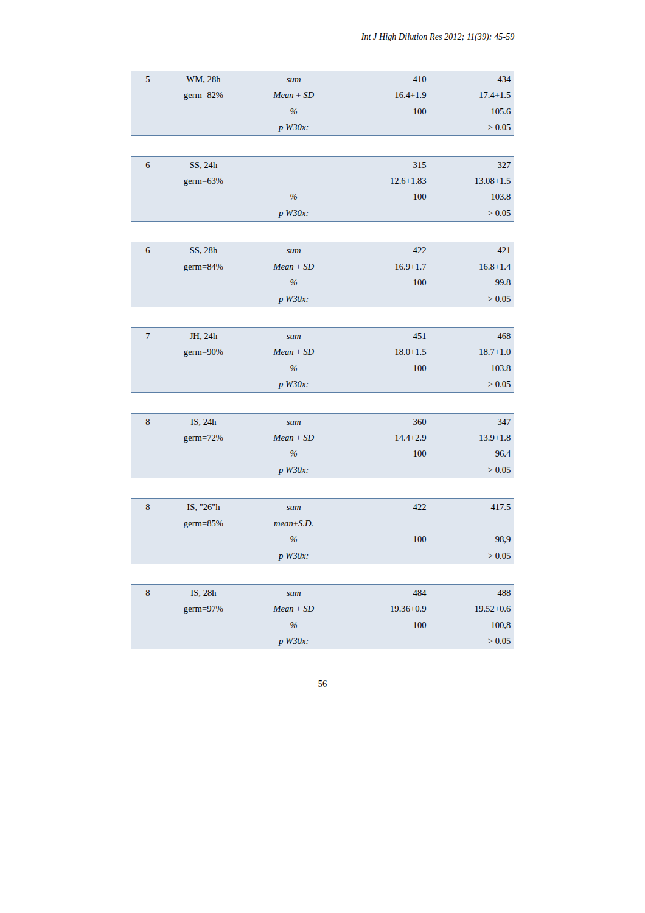Int J High Dilution Res 2012; 11(39): 45-59
| 5 | WM, 28h | sum | 410 | 434 |
| | germ=82% | Mean + SD | 16.4 + 1.9 | 17.4 + 1.5 |
| | | % | 100 | 105.6 |
| | | p W30x: | | > 0.05 |
| 6 | SS, 24h | | 315 | 327 |
| | germ=63% | | 12.6 + 1.83 | 13.08 + 1.5 |
| | | % | 100 | 103.8 |
| | | p W30x: | | > 0.05 |
| 6 | SS, 28h | sum | 422 | 421 |
| | germ=84% | Mean + SD | 16.9 + 1.7 | 16.8 + 1.4 |
| | | % | 100 | 99.8 |
| | | p W30x: | | > 0.05 |
| 7 | JH, 24h | sum | 451 | 468 |
| | germ=90% | Mean + SD | 18.0 + 1.5 | 18.7 + 1.0 |
| | | % | 100 | 103.8 |
| | | p W30x: | | > 0.05 |
| 8 | IS, 24h | sum | 360 | 347 |
| | germ=72% | Mean + SD | 14.4 + 2.9 | 13.9 + 1.8 |
| | | % | 100 | 96.4 |
| | | p W30x: | | > 0.05 |
| 8 | IS, "26"h | sum | 422 | 417.5 |
| | germ=85% | mean + S.D. | | |
| | | % | 100 | 98,9 |
| | | p W30x: | | > 0.05 |
| 8 | IS, 28h | sum | 484 | 488 |
| | germ=97% | Mean + SD | 19.36 + 0.9 | 19.52 + 0.6 |
| | | % | 100 | 100,8 |
| | | p W30x: | | > 0.05 |
56